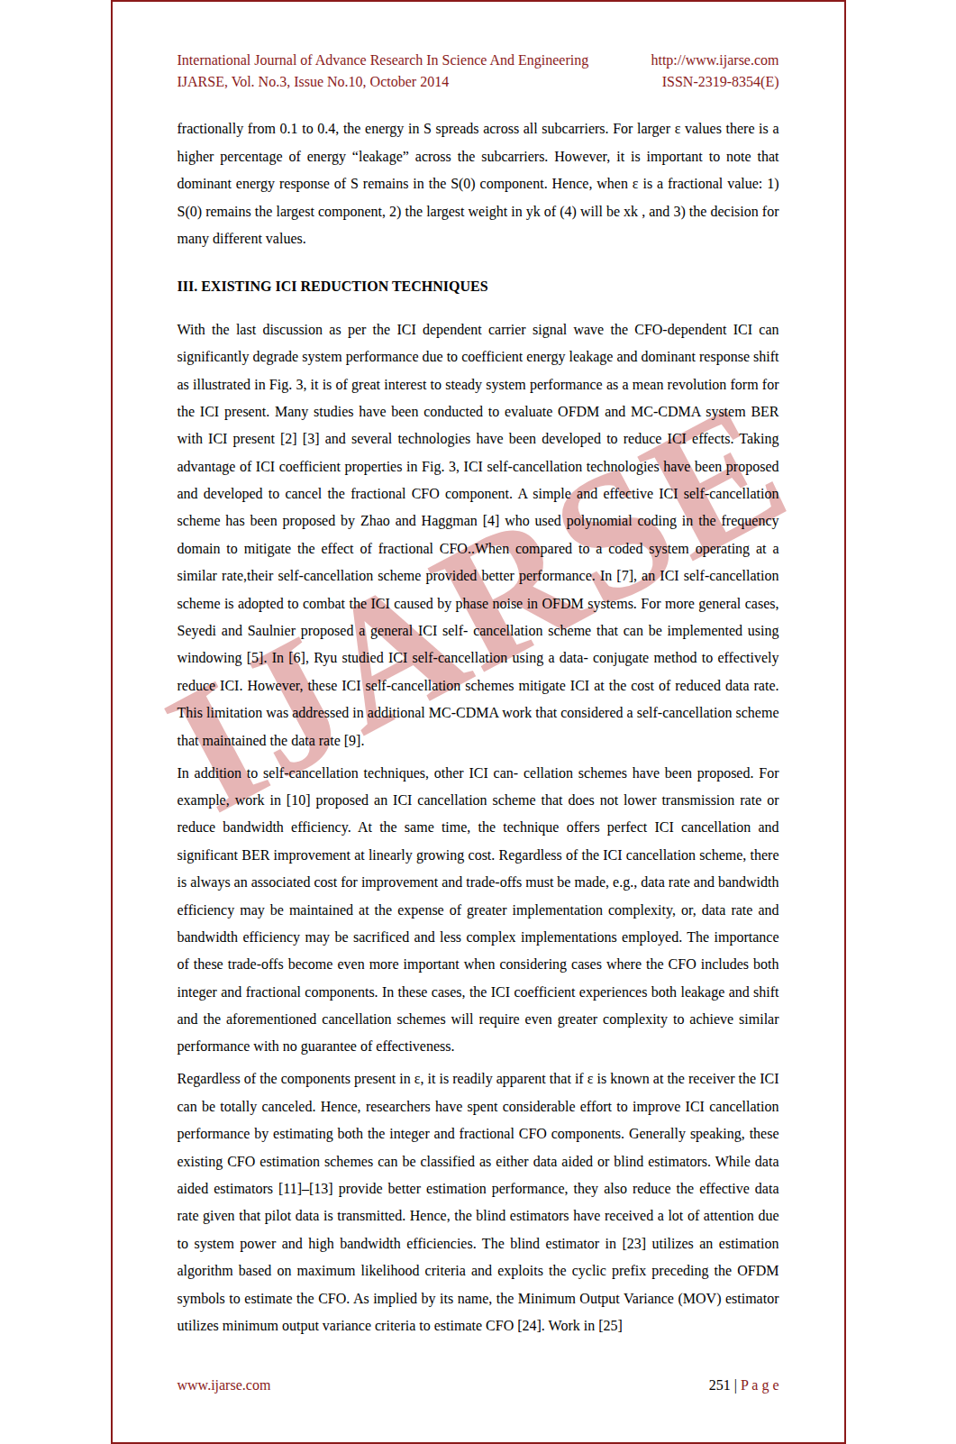IJARSE
International Journal of Advance Research In Science And Engineering
http://www.ijarse.com
IJARSE, Vol. No.3, Issue No.10, October 2014
ISSN-2319-8354(E)
fractionally from 0.1 to 0.4, the energy in S spreads across all subcarriers. For larger ε values there is a higher percentage of energy “leakage” across the subcarriers. However, it is important to note that dominant energy response of S remains in the S(0) component. Hence, when ε is a fractional value: 1) S(0) remains the largest component, 2) the largest weight in yk of (4) will be xk , and 3) the decision for many different values.
III. EXISTING ICI REDUCTION TECHNIQUES
With the last discussion as per the ICI dependent carrier signal wave the CFO-dependent ICI can significantly degrade system performance due to coefficient energy leakage and dominant response shift as illustrated in Fig. 3, it is of great interest to steady system performance as a mean revolution form for the ICI present. Many studies have been conducted to evaluate OFDM and MC-CDMA system BER with ICI present [2] [3] and several technologies have been developed to reduce ICI effects. Taking advantage of ICI coefficient properties in Fig. 3, ICI self-cancellation technologies have been proposed and developed to cancel the fractional CFO component. A simple and effective ICI self-cancellation scheme has been proposed by Zhao and Haggman [4] who used polynomial coding in the frequency domain to mitigate the effect of fractional CFO..When compared to a coded system operating at a similar rate,their self-cancellation scheme provided better performance. In [7], an ICI self-cancellation scheme is adopted to combat the ICI caused by phase noise in OFDM systems. For more general cases, Seyedi and Saulnier proposed a general ICI self- cancellation scheme that can be implemented using windowing [5]. In [6], Ryu studied ICI self-cancellation using a data- conjugate method to effectively reduce ICI. However, these ICI self-cancellation schemes mitigate ICI at the cost of reduced data rate. This limitation was addressed in additional MC-CDMA work that considered a self-cancellation scheme that maintained the data rate [9].
In addition to self-cancellation techniques, other ICI can- cellation schemes have been proposed. For example, work in [10] proposed an ICI cancellation scheme that does not lower transmission rate or reduce bandwidth efficiency. At the same time, the technique offers perfect ICI cancellation and significant BER improvement at linearly growing cost. Regardless of the ICI cancellation scheme, there is always an associated cost for improvement and trade-offs must be made, e.g., data rate and bandwidth efficiency may be maintained at the expense of greater implementation complexity, or, data rate and bandwidth efficiency may be sacrificed and less complex implementations employed. The importance of these trade-offs become even more important when considering cases where the CFO includes both integer and fractional components. In these cases, the ICI coefficient experiences both leakage and shift and the aforementioned cancellation schemes will require even greater complexity to achieve similar performance with no guarantee of effectiveness.
Regardless of the components present in ε, it is readily apparent that if ε is known at the receiver the ICI can be totally canceled. Hence, researchers have spent considerable effort to improve ICI cancellation performance by estimating both the integer and fractional CFO components. Generally speaking, these existing CFO estimation schemes can be classified as either data aided or blind estimators. While data aided estimators [11]–[13] provide better estimation performance, they also reduce the effective data rate given that pilot data is transmitted. Hence, the blind estimators have received a lot of attention due to system power and high bandwidth efficiencies. The blind estimator in [23] utilizes an estimation algorithm based on maximum likelihood criteria and exploits the cyclic prefix preceding the OFDM symbols to estimate the CFO. As implied by its name, the Minimum Output Variance (MOV) estimator utilizes minimum output variance criteria to estimate CFO [24]. Work in [25]
www.ijarse.com
251 | P a g e